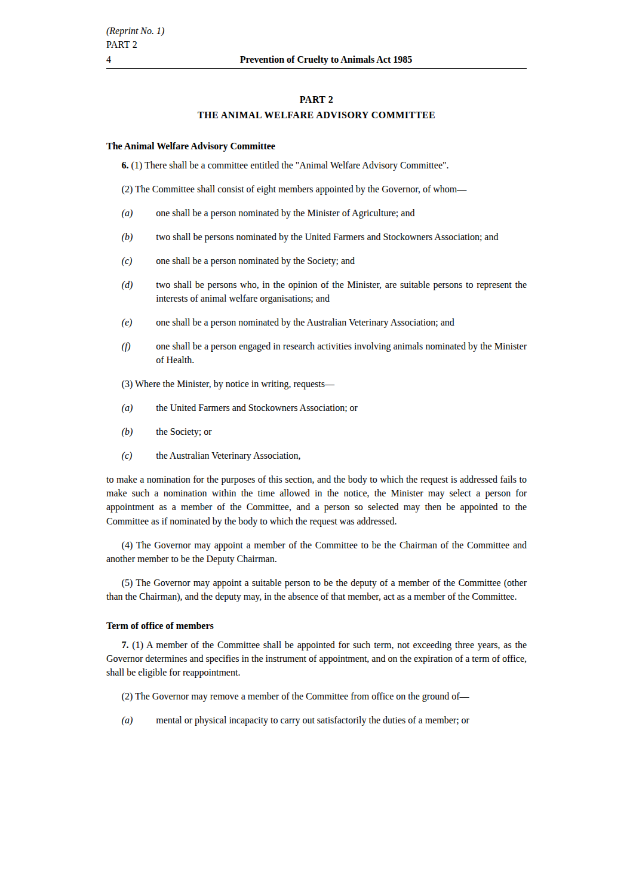(Reprint No. 1)
PART 2
4 Prevention of Cruelty to Animals Act 1985
PART 2
THE ANIMAL WELFARE ADVISORY COMMITTEE
The Animal Welfare Advisory Committee
6. (1) There shall be a committee entitled the "Animal Welfare Advisory Committee".
(2) The Committee shall consist of eight members appointed by the Governor, of whom—
(a)
one shall be a person nominated by the Minister of Agriculture; and
(b)
two shall be persons nominated by the United Farmers and Stockowners Association; and
(c)
one shall be a person nominated by the Society; and
(d)
two shall be persons who, in the opinion of the Minister, are suitable persons to represent the interests of animal welfare organisations; and
(e)
one shall be a person nominated by the Australian Veterinary Association; and
(f)
one shall be a person engaged in research activities involving animals nominated by the Minister of Health.
(3) Where the Minister, by notice in writing, requests—
(a)
the United Farmers and Stockowners Association; or
(b)
the Society; or
(c)
the Australian Veterinary Association,
to make a nomination for the purposes of this section, and the body to which the request is addressed fails to make such a nomination within the time allowed in the notice, the Minister may select a person for appointment as a member of the Committee, and a person so selected may then be appointed to the Committee as if nominated by the body to which the request was addressed.
(4) The Governor may appoint a member of the Committee to be the Chairman of the Committee and another member to be the Deputy Chairman.
(5) The Governor may appoint a suitable person to be the deputy of a member of the Committee (other than the Chairman), and the deputy may, in the absence of that member, act as a member of the Committee.
Term of office of members
7. (1) A member of the Committee shall be appointed for such term, not exceeding three years, as the Governor determines and specifies in the instrument of appointment, and on the expiration of a term of office, shall be eligible for reappointment.
(2) The Governor may remove a member of the Committee from office on the ground of—
(a)
mental or physical incapacity to carry out satisfactorily the duties of a member; or